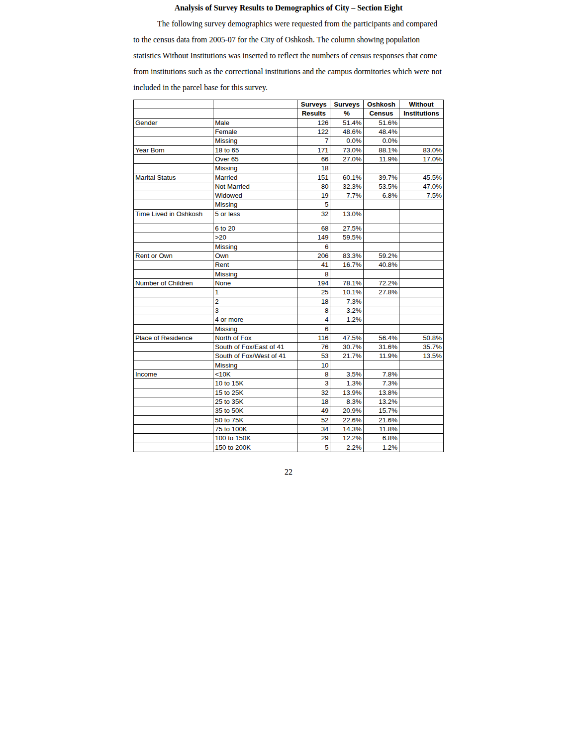Analysis of Survey Results to Demographics of City – Section Eight
The following survey demographics were requested from the participants and compared to the census data from 2005-07 for the City of Oshkosh. The column showing population statistics Without Institutions was inserted to reflect the numbers of census responses that come from institutions such as the correctional institutions and the campus dormitories which were not included in the parcel base for this survey.
| | | Surveys | Surveys | Oshkosh | Without |
| | | Results | % | Census | Institutions |
| Gender | Male | 126 | 51.4% | 51.6% | |
| | Female | 122 | 48.6% | 48.4% | |
| | Missing | 7 | 0.0% | 0.0% | |
| Year Born | 18 to 65 | 171 | 73.0% | 88.1% | 83.0% |
| | Over 65 | 66 | 27.0% | 11.9% | 17.0% |
| | Missing | 18 | | | |
| Marital Status | Married | 151 | 60.1% | 39.7% | 45.5% |
| | Not Married | 80 | 32.3% | 53.5% | 47.0% |
| | Widowed | 19 | 7.7% | 6.8% | 7.5% |
| | Missing | 5 | | | |
| Time Lived in Oshkosh | 5 or less | 32 | 13.0% | | |
| | 6 to 20 | 68 | 27.5% | | |
| | >20 | 149 | 59.5% | | |
| | Missing | 6 | | | |
| Rent or Own | Own | 206 | 83.3% | 59.2% | |
| | Rent | 41 | 16.7% | 40.8% | |
| | Missing | 8 | | | |
| Number of Children | None | 194 | 78.1% | 72.2% | |
| | 1 | 25 | 10.1% | 27.8% | |
| | 2 | 18 | 7.3% | | |
| | 3 | 8 | 3.2% | | |
| | 4 or more | 4 | 1.2% | | |
| | Missing | 6 | | | |
| Place of Residence | North of Fox | 116 | 47.5% | 56.4% | 50.8% |
| | South of Fox/East of 41 | 76 | 30.7% | 31.6% | 35.7% |
| | South of Fox/West of 41 | 53 | 21.7% | 11.9% | 13.5% |
| | Missing | 10 | | | |
| Income | <10K | 8 | 3.5% | 7.8% | |
| | 10 to 15K | 3 | 1.3% | 7.3% | |
| | 15 to 25K | 32 | 13.9% | 13.8% | |
| | 25 to 35K | 18 | 8.3% | 13.2% | |
| | 35 to 50K | 49 | 20.9% | 15.7% | |
| | 50 to 75K | 52 | 22.6% | 21.6% | |
| | 75 to 100K | 34 | 14.3% | 11.8% | |
| | 100 to 150K | 29 | 12.2% | 6.8% | |
| | 150 to 200K | 5 | 2.2% | 1.2% | |
22